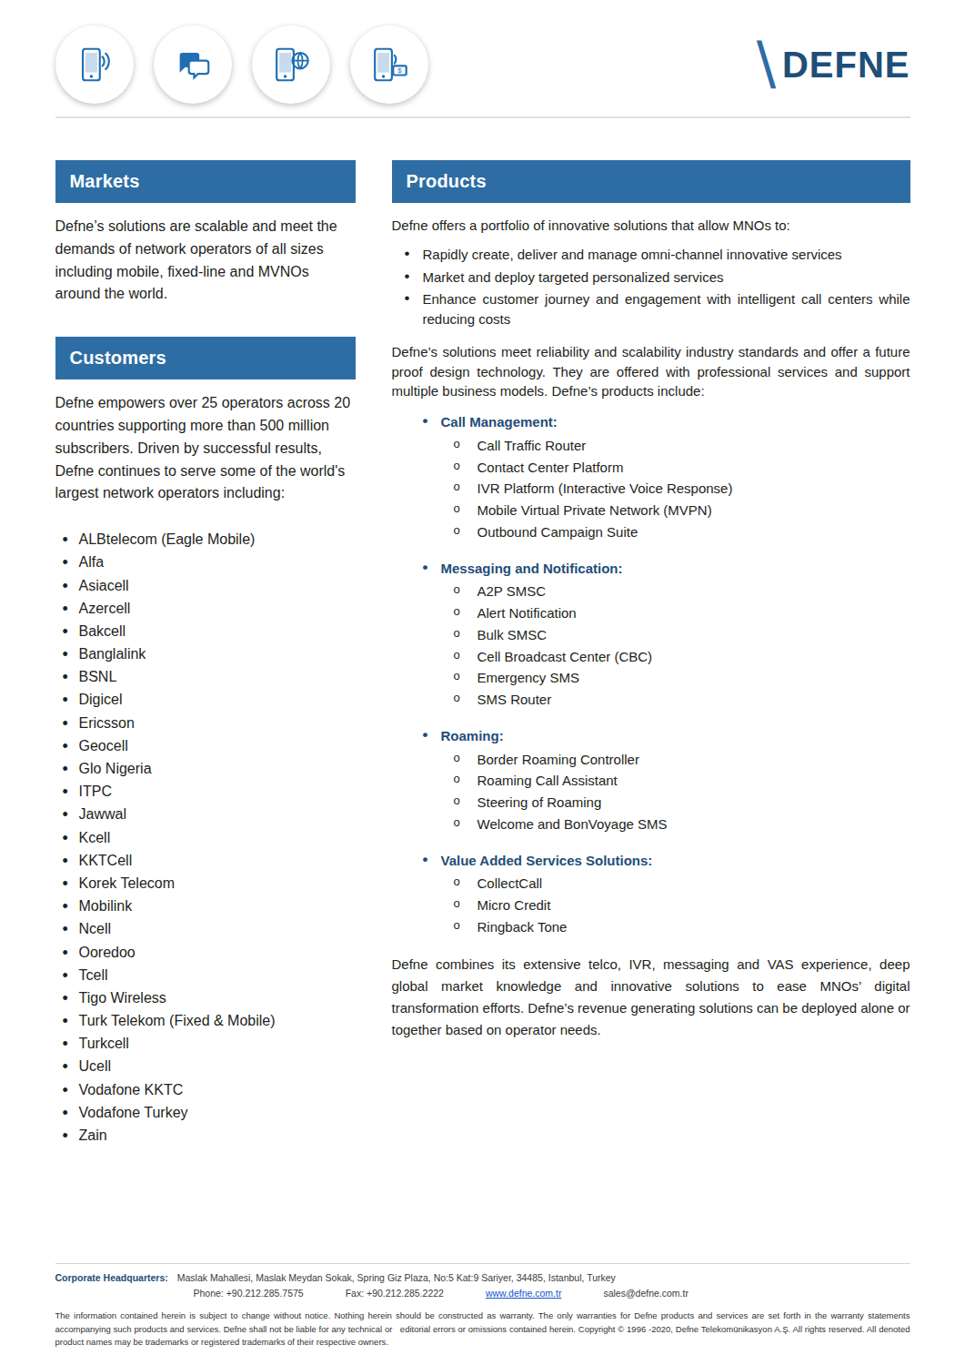$
╲DEFNE
Markets
Defne’s solutions are scalable and meet the demands of network operators of all sizes including mobile, fixed-line and MVNOs around the world.
Customers
Defne empowers over 25 operators across 20 countries supporting more than 500 million subscribers. Driven by successful results, Defne continues to serve some of the world's largest network operators including:
ALBtelecom (Eagle Mobile)
Alfa
Asiacell
Azercell
Bakcell
Banglalink
BSNL
Digicel
Ericsson
Geocell
Glo Nigeria
ITPC
Jawwal
Kcell
KKTCell
Korek Telecom
Mobilink
Ncell
Ooredoo
Tcell
Tigo Wireless
Turk Telekom (Fixed & Mobile)
Turkcell
Ucell
Vodafone KKTC
Vodafone Turkey
Zain
Products
Defne offers a portfolio of innovative solutions that allow MNOs to:
Rapidly create, deliver and manage omni-channel innovative services
Market and deploy targeted personalized services
Enhance customer journey and engagement with intelligent call centers while reducing costs
Defne’s solutions meet reliability and scalability industry standards and offer a future proof design technology. They are offered with professional services and support multiple business models. Defne’s products include:
Call Management:
Call Traffic Router
Contact Center Platform
IVR Platform (Interactive Voice Response)
Mobile Virtual Private Network (MVPN)
Outbound Campaign Suite
Messaging and Notification:
A2P SMSC
Alert Notification
Bulk SMSC
Cell Broadcast Center (CBC)
Emergency SMS
SMS Router
Roaming:
Border Roaming Controller
Roaming Call Assistant
Steering of Roaming
Welcome and BonVoyage SMS
Value Added Services Solutions:
CollectCall
Micro Credit
Ringback Tone
Defne combines its extensive telco, IVR, messaging and VAS experience, deep global market knowledge and innovative solutions to ease MNOs’ digital transformation efforts. Defne’s revenue generating solutions can be deployed alone or together based on operator needs.
Corporate Headquarters: Maslak Mahallesi, Maslak Meydan Sokak, Spring Giz Plaza, No:5 Kat:9 Sariyer, 34485, Istanbul, Turkey
Phone: +90.212.285.7575 Fax: +90.212.285.2222 www.defne.com.tr sales@defne.com.tr
The information contained herein is subject to change without notice. Nothing herein should be constructed as warranty. The only warranties for Defne products and services are set forth in the warranty statements accompanying such products and services. Defne shall not be liable for any technical or editorial errors or omissions contained herein. Copyright © 1996 -2020, Defne Telekomünikasyon A.Ş. All rights reserved. All denoted product names may be trademarks or registered trademarks of their respective owners.